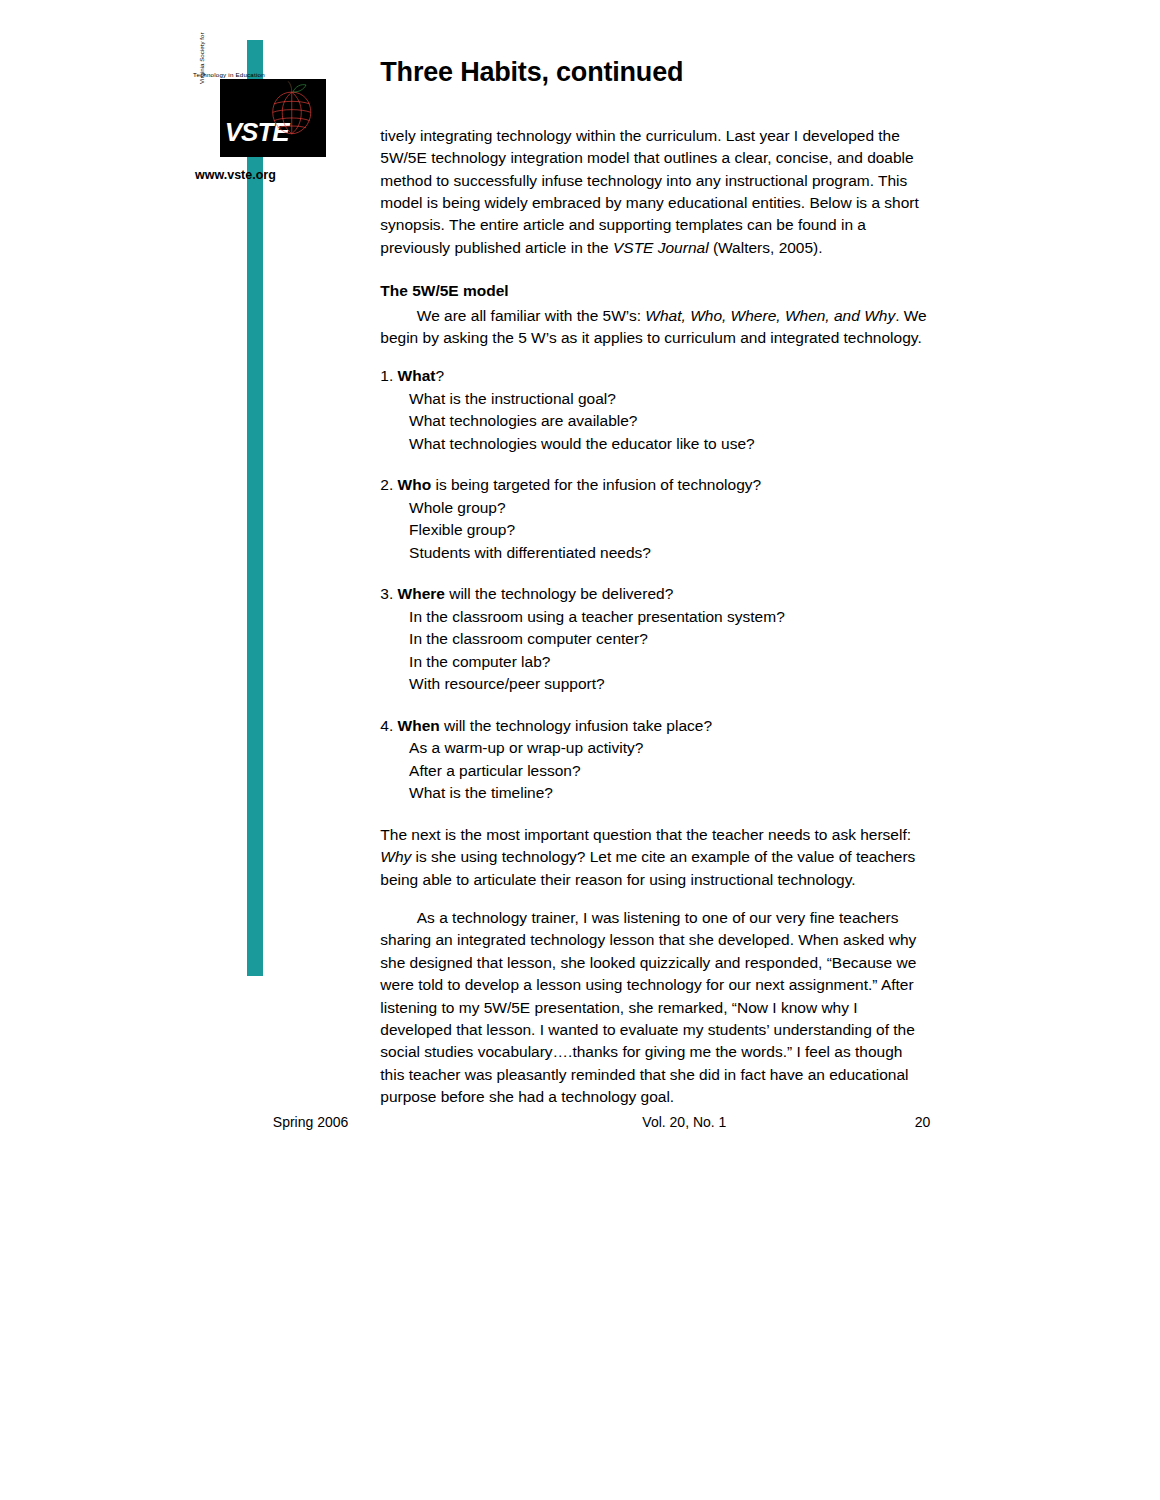Technology in Education
Virginia Society for
VSTE
www.vste.org
Three Habits, continued
tively integrating technology within the curriculum. Last year I developed the 5W/5E technology integration model that outlines a clear, concise, and doable method to successfully infuse technology into any instructional program. This model is being widely embraced by many educational entities. Below is a short synopsis. The entire article and supporting templates can be found in a previously published article in the VSTE Journal (Walters, 2005).
The 5W/5E model
We are all familiar with the 5W’s: What, Who, Where, When, and Why. We begin by asking the 5 W’s as it applies to curriculum and integrated technology.
1. What?
What is the instructional goal?
What technologies are available?
What technologies would the educator like to use?
2. Who is being targeted for the infusion of technology?
Whole group?
Flexible group?
Students with differentiated needs?
3. Where will the technology be delivered?
In the classroom using a teacher presentation system?
In the classroom computer center?
In the computer lab?
With resource/peer support?
4. When will the technology infusion take place?
As a warm-up or wrap-up activity?
After a particular lesson?
What is the timeline?
The next is the most important question that the teacher needs to ask herself: Why is she using technology? Let me cite an example of the value of teachers being able to articulate their reason for using instructional technology.
As a technology trainer, I was listening to one of our very fine teachers sharing an integrated technology lesson that she developed. When asked why she designed that lesson, she looked quizzically and responded, “Because we were told to develop a lesson using technology for our next assignment.” After listening to my 5W/5E presentation, she remarked, “Now I know why I developed that lesson. I wanted to evaluate my students’ understanding of the social studies vocabulary….thanks for giving me the words.” I feel as though this teacher was pleasantly reminded that she did in fact have an educational purpose before she had a technology goal.
Spring 2006
Vol. 20, No. 1
20